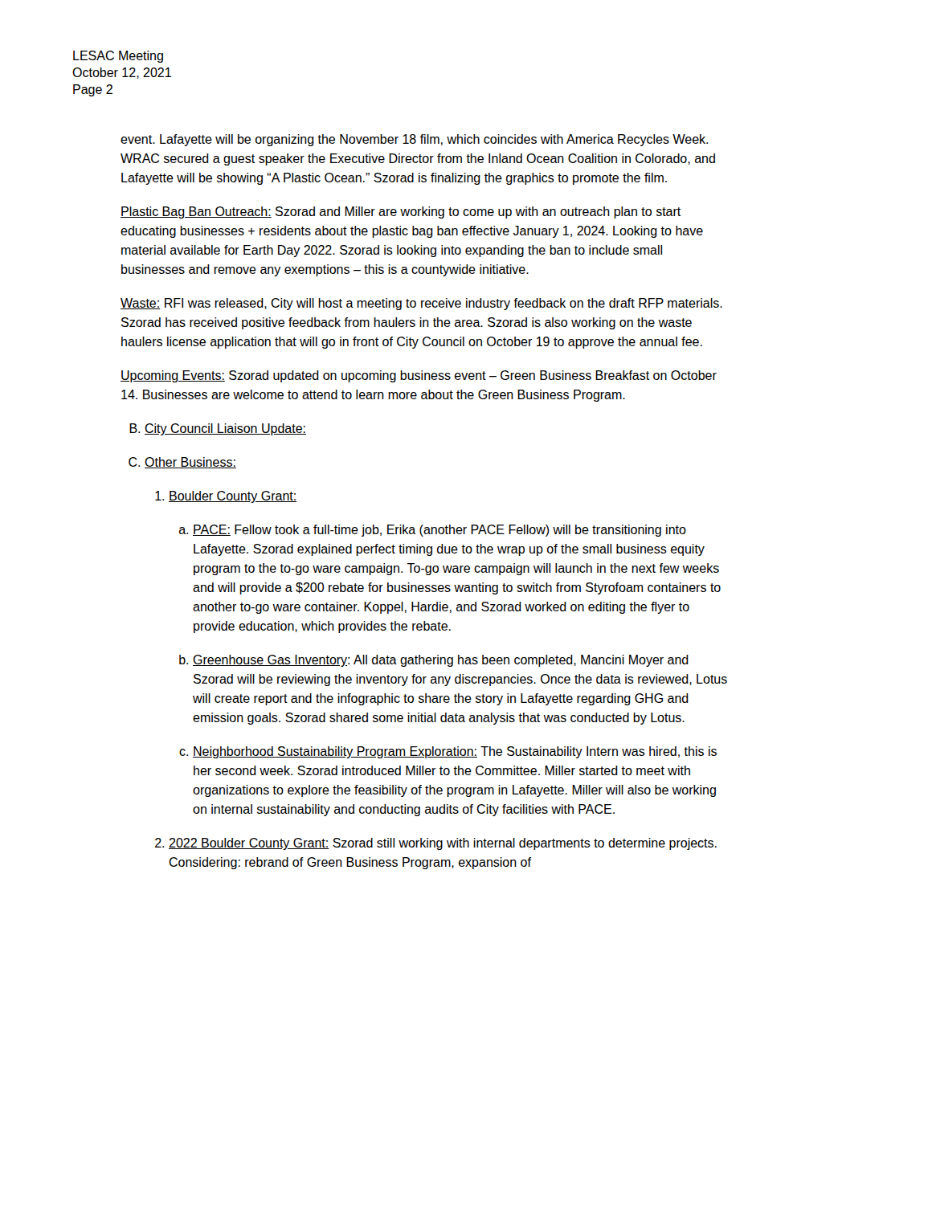LESAC Meeting
October 12, 2021
Page 2
event. Lafayette will be organizing the November 18 film, which coincides with America Recycles Week. WRAC secured a guest speaker the Executive Director from the Inland Ocean Coalition in Colorado, and Lafayette will be showing “A Plastic Ocean.” Szorad is finalizing the graphics to promote the film.
Plastic Bag Ban Outreach: Szorad and Miller are working to come up with an outreach plan to start educating businesses + residents about the plastic bag ban effective January 1, 2024. Looking to have material available for Earth Day 2022. Szorad is looking into expanding the ban to include small businesses and remove any exemptions – this is a countywide initiative.
Waste: RFI was released, City will host a meeting to receive industry feedback on the draft RFP materials. Szorad has received positive feedback from haulers in the area. Szorad is also working on the waste haulers license application that will go in front of City Council on October 19 to approve the annual fee.
Upcoming Events: Szorad updated on upcoming business event – Green Business Breakfast on October 14. Businesses are welcome to attend to learn more about the Green Business Program.
City Council Liaison Update:
Other Business:
Boulder County Grant:
PACE: Fellow took a full-time job, Erika (another PACE Fellow) will be transitioning into Lafayette. Szorad explained perfect timing due to the wrap up of the small business equity program to the to-go ware campaign. To-go ware campaign will launch in the next few weeks and will provide a $200 rebate for businesses wanting to switch from Styrofoam containers to another to-go ware container. Koppel, Hardie, and Szorad worked on editing the flyer to provide education, which provides the rebate.
Greenhouse Gas Inventory: All data gathering has been completed, Mancini Moyer and Szorad will be reviewing the inventory for any discrepancies. Once the data is reviewed, Lotus will create report and the infographic to share the story in Lafayette regarding GHG and emission goals. Szorad shared some initial data analysis that was conducted by Lotus.
Neighborhood Sustainability Program Exploration: The Sustainability Intern was hired, this is her second week. Szorad introduced Miller to the Committee. Miller started to meet with organizations to explore the feasibility of the program in Lafayette. Miller will also be working on internal sustainability and conducting audits of City facilities with PACE.
2022 Boulder County Grant: Szorad still working with internal departments to determine projects. Considering: rebrand of Green Business Program, expansion of